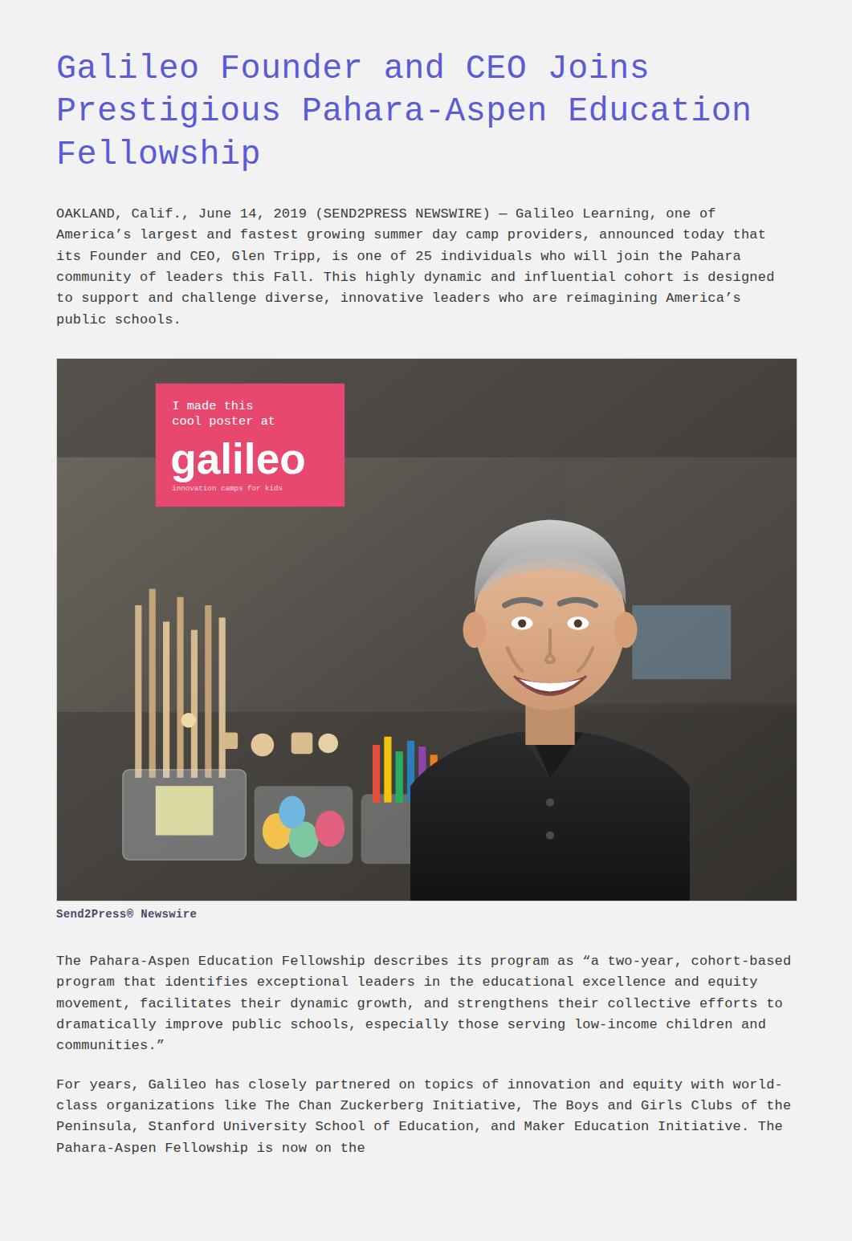Galileo Founder and CEO Joins Prestigious Pahara-Aspen Education Fellowship
OAKLAND, Calif., June 14, 2019 (SEND2PRESS NEWSWIRE) — Galileo Learning, one of America’s largest and fastest growing summer day camp providers, announced today that its Founder and CEO, Glen Tripp, is one of 25 individuals who will join the Pahara community of leaders this Fall. This highly dynamic and influential cohort is designed to support and challenge diverse, innovative leaders who are reimagining America’s public schools.
I made this cool poster at galileo innovation camps for kids
Send2Press® Newswire
The Pahara-Aspen Education Fellowship describes its program as “a two-year, cohort-based program that identifies exceptional leaders in the educational excellence and equity movement, facilitates their dynamic growth, and strengthens their collective efforts to dramatically improve public schools, especially those serving low-income children and communities.”
For years, Galileo has closely partnered on topics of innovation and equity with world-class organizations like The Chan Zuckerberg Initiative, The Boys and Girls Clubs of the Peninsula, Stanford University School of Education, and Maker Education Initiative. The Pahara-Aspen Fellowship is now on the